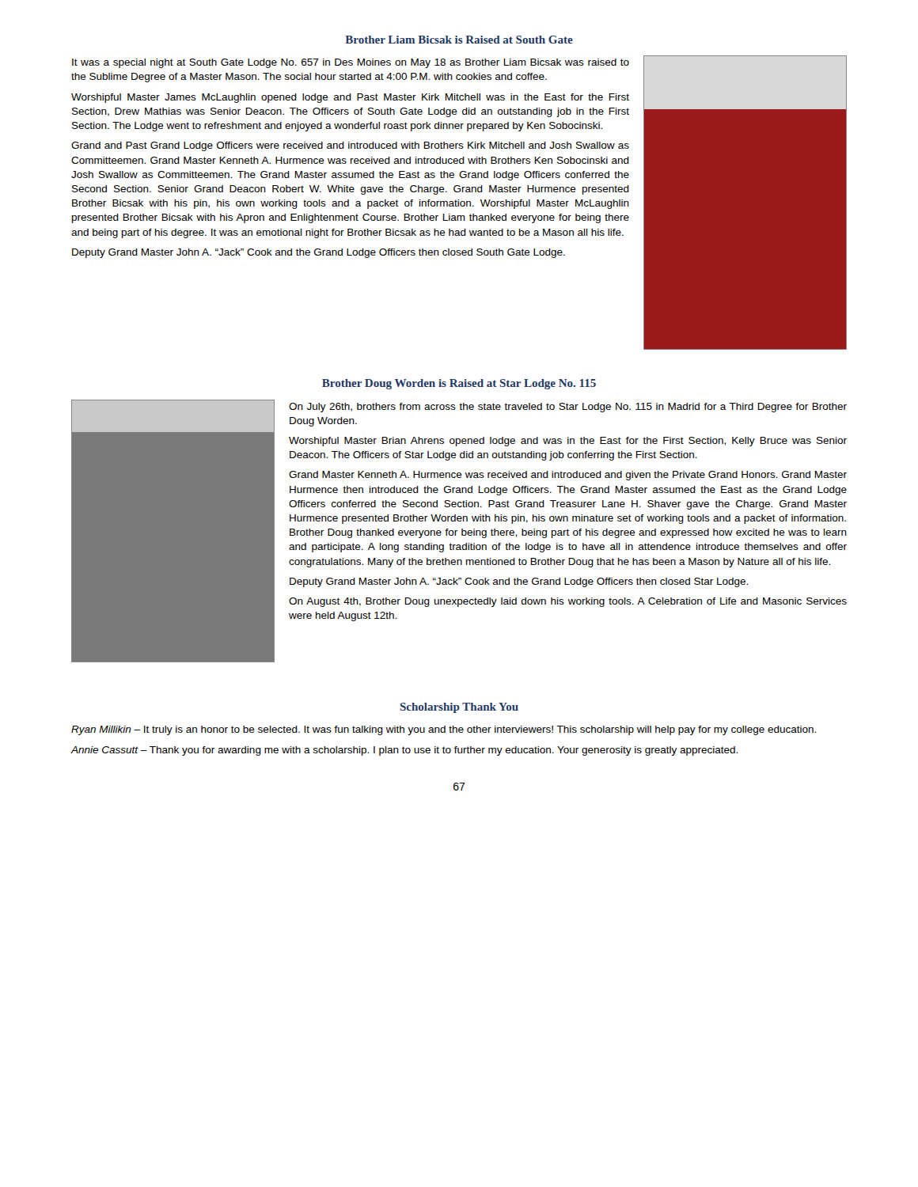Brother Liam Bicsak is Raised at South Gate
It was a special night at South Gate Lodge No. 657 in Des Moines on May 18 as Brother Liam Bicsak was raised to the Sublime Degree of a Master Mason. The social hour started at 4:00 P.M. with cookies and coffee.
Worshipful Master James McLaughlin opened lodge and Past Master Kirk Mitchell was in the East for the First Section, Drew Mathias was Senior Deacon. The Officers of South Gate Lodge did an outstanding job in the First Section. The Lodge went to refreshment and enjoyed a wonderful roast pork dinner prepared by Ken Sobocinski.
Grand and Past Grand Lodge Officers were received and introduced with Brothers Kirk Mitchell and Josh Swallow as Committeemen. Grand Master Kenneth A. Hurmence was received and introduced with Brothers Ken Sobocinski and Josh Swallow as Committeemen. The Grand Master assumed the East as the Grand lodge Officers conferred the Second Section. Senior Grand Deacon Robert W. White gave the Charge. Grand Master Hurmence presented Brother Bicsak with his pin, his own working tools and a packet of information. Worshipful Master McLaughlin presented Brother Bicsak with his Apron and Enlightenment Course. Brother Liam thanked everyone for being there and being part of his degree. It was an emotional night for Brother Bicsak as he had wanted to be a Mason all his life.
Deputy Grand Master John A. “Jack” Cook and the Grand Lodge Officers then closed South Gate Lodge.
Brother Doug Worden is Raised at Star Lodge No. 115
On July 26th, brothers from across the state traveled to Star Lodge No. 115 in Madrid for a Third Degree for Brother Doug Worden.
Worshipful Master Brian Ahrens opened lodge and was in the East for the First Section, Kelly Bruce was Senior Deacon. The Officers of Star Lodge did an outstanding job conferring the First Section.
Grand Master Kenneth A. Hurmence was received and introduced and given the Private Grand Honors. Grand Master Hurmence then introduced the Grand Lodge Officers. The Grand Master assumed the East as the Grand Lodge Officers conferred the Second Section. Past Grand Treasurer Lane H. Shaver gave the Charge. Grand Master Hurmence presented Brother Worden with his pin, his own minature set of working tools and a packet of information. Brother Doug thanked everyone for being there, being part of his degree and expressed how excited he was to learn and participate. A long standing tradition of the lodge is to have all in attendence introduce themselves and offer congratulations. Many of the brethen mentioned to Brother Doug that he has been a Mason by Nature all of his life.
Deputy Grand Master John A. “Jack” Cook and the Grand Lodge Officers then closed Star Lodge.
On August 4th, Brother Doug unexpectedly laid down his working tools. A Celebration of Life and Masonic Services were held August 12th.
Scholarship Thank You
Ryan Millikin – It truly is an honor to be selected. It was fun talking with you and the other interviewers! This scholarship will help pay for my college education.
Annie Cassutt – Thank you for awarding me with a scholarship. I plan to use it to further my education. Your generosity is greatly appreciated.
67